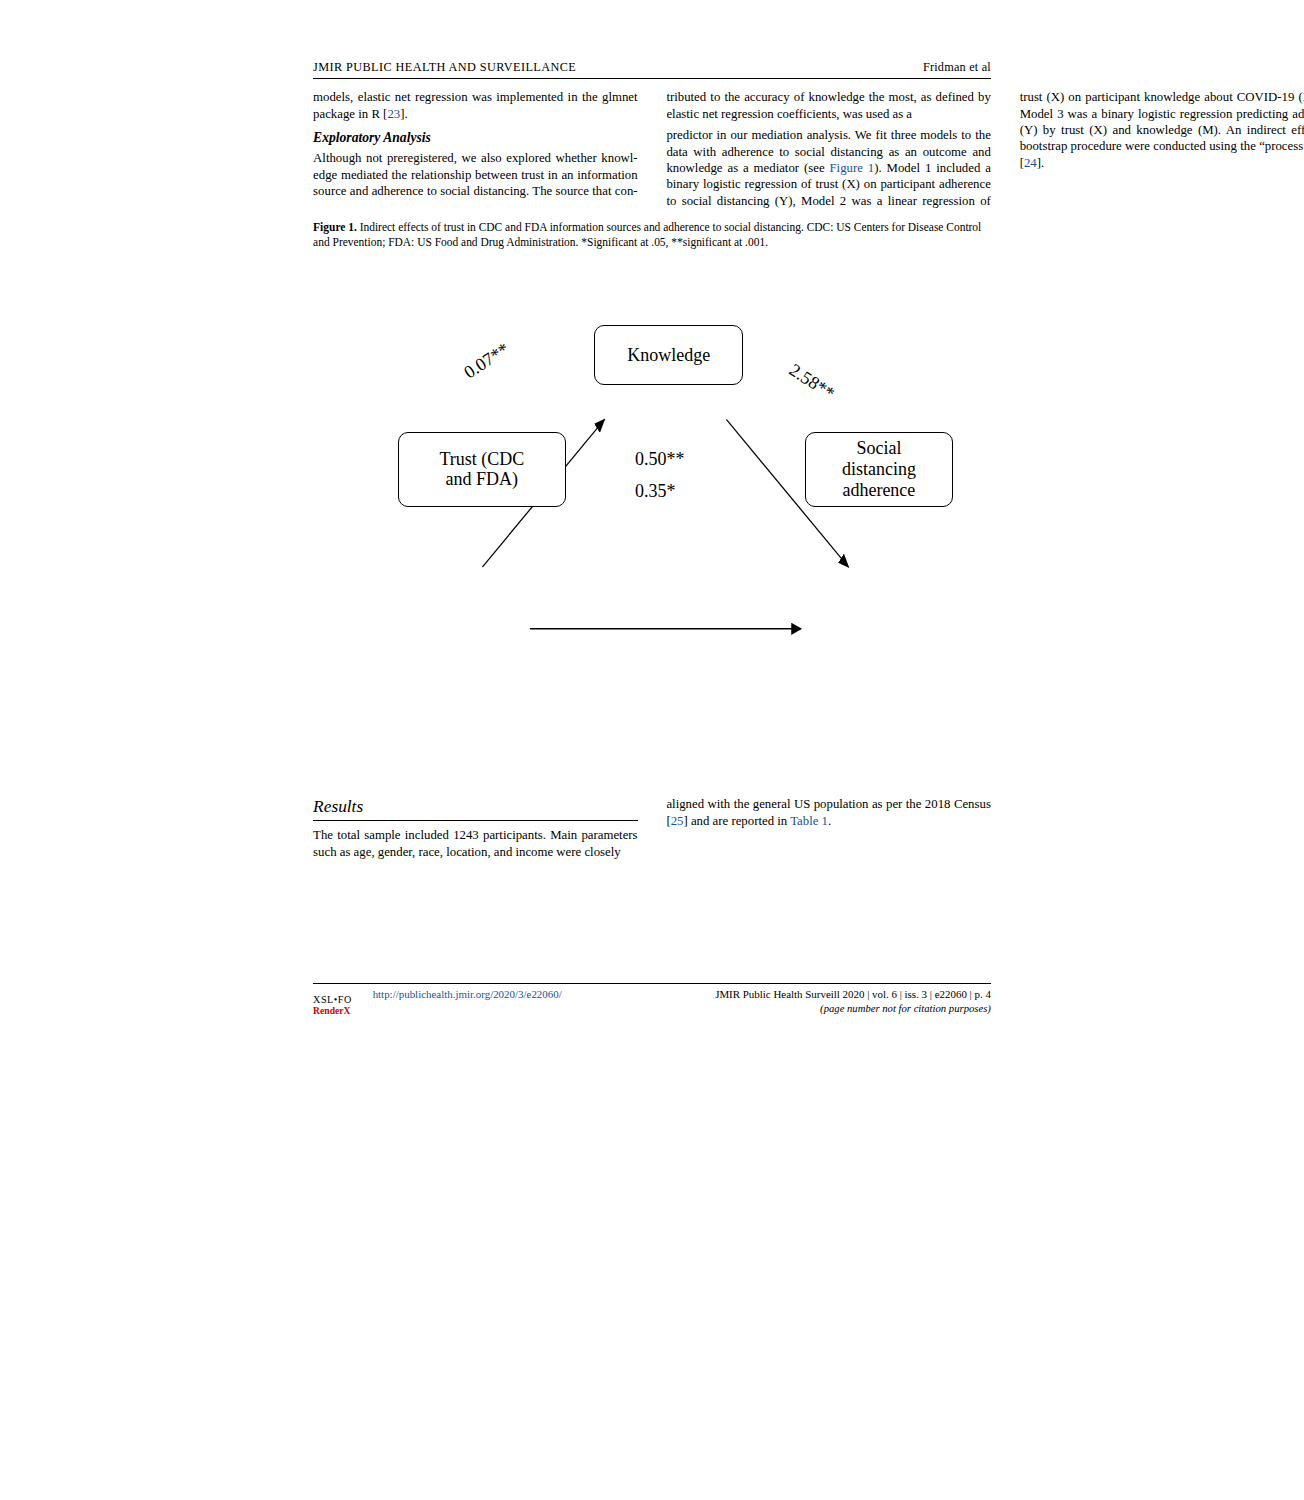JMIR PUBLIC HEALTH AND SURVEILLANCE
Fridman et al
models, elastic net regression was implemented in the glmnet package in R [23].
Exploratory Analysis
Although not preregistered, we also explored whether knowledge mediated the relationship between trust in an information source and adherence to social distancing. The source that contributed to the accuracy of knowledge the most, as defined by elastic net regression coefficients, was used as a
predictor in our mediation analysis. We fit three models to the data with adherence to social distancing as an outcome and knowledge as a mediator (see Figure 1). Model 1 included a binary logistic regression of trust (X) on participant adherence to social distancing (Y), Model 2 was a linear regression of trust (X) on participant knowledge about COVID-19 (M), and Model 3 was a binary logistic regression predicting adherence (Y) by trust (X) and knowledge (M). An indirect effect and bootstrap procedure were conducted using the “process” macro [24].
Figure 1. Indirect effects of trust in CDC and FDA information sources and adherence to social distancing. CDC: US Centers for Disease Control and Prevention; FDA: US Food and Drug Administration. *Significant at .05, **significant at .001.
Knowledge
Trust (CDC
and FDA)
Social
distancing
adherence
0.07**
2.58**
0.50**
0.35*
Results
The total sample included 1243 participants. Main parameters such as age, gender, race, location, and income were closely
aligned with the general US population as per the 2018 Census [25] and are reported in Table 1.
http://publichealth.jmir.org/2020/3/e22060/
JMIR Public Health Surveill 2020 | vol. 6 | iss. 3 | e22060 | p. 4
(page number not for citation purposes)
XSL•FO
RenderX